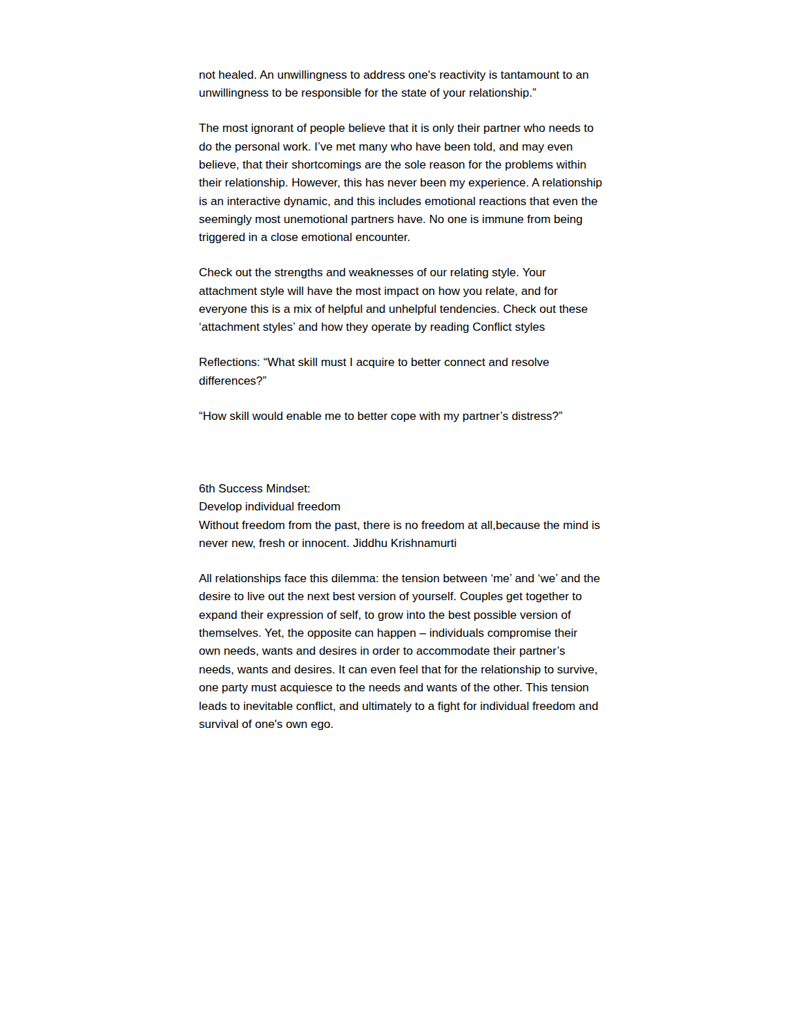not healed. An unwillingness to address one's reactivity is tantamount to an unwillingness to be responsible for the state of your relationship.”
The most ignorant of people believe that it is only their partner who needs to do the personal work. I’ve met many who have been told, and may even believe, that their shortcomings are the sole reason for the problems within their relationship. However, this has never been my experience. A relationship is an interactive dynamic, and this includes emotional reactions that even the seemingly most unemotional partners have. No one is immune from being triggered in a close emotional encounter.
Check out the strengths and weaknesses of our relating style. Your attachment style will have the most impact on how you relate, and for everyone this is a mix of helpful and unhelpful tendencies. Check out these ‘attachment styles’ and how they operate by reading Conflict styles
Reflections: “What skill must I acquire to better connect and resolve differences?”
“How skill would enable me to better cope with my partner’s distress?”
6th Success Mindset:
Develop individual freedom
Without freedom from the past, there is no freedom at all,because the mind is never new, fresh or innocent. Jiddhu Krishnamurti
All relationships face this dilemma: the tension between ‘me’ and ‘we’ and the desire to live out the next best version of yourself. Couples get together to expand their expression of self, to grow into the best possible version of themselves. Yet, the opposite can happen – individuals compromise their own needs, wants and desires in order to accommodate their partner’s needs, wants and desires. It can even feel that for the relationship to survive, one party must acquiesce to the needs and wants of the other. This tension leads to inevitable conflict, and ultimately to a fight for individual freedom and survival of one's own ego.